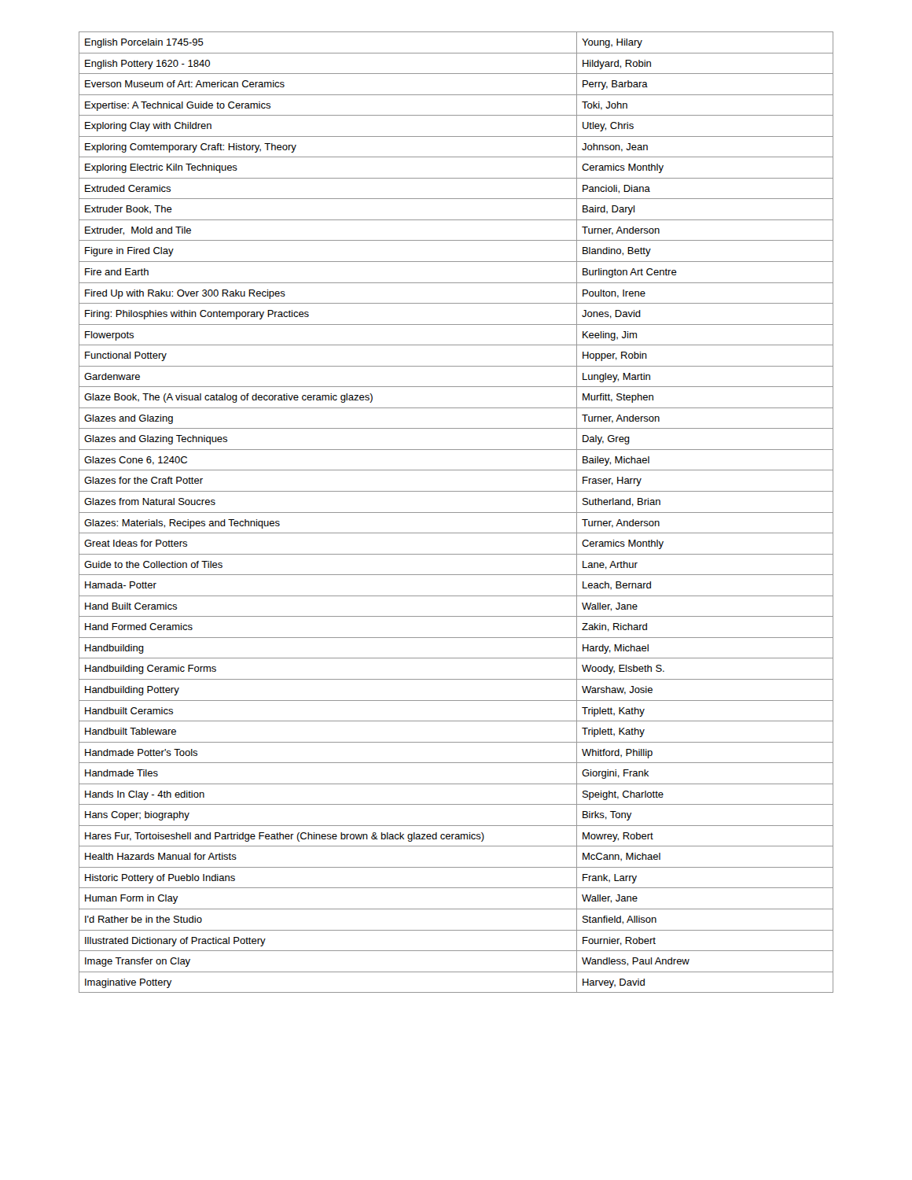| English Porcelain 1745-95 | Young, Hilary |
| English Pottery 1620 - 1840 | Hildyard, Robin |
| Everson Museum of Art: American Ceramics | Perry, Barbara |
| Expertise: A Technical Guide to Ceramics | Toki, John |
| Exploring Clay with Children | Utley, Chris |
| Exploring Comtemporary Craft: History, Theory | Johnson, Jean |
| Exploring Electric Kiln Techniques | Ceramics Monthly |
| Extruded Ceramics | Pancioli, Diana |
| Extruder Book, The | Baird, Daryl |
| Extruder, Mold and Tile | Turner, Anderson |
| Figure in Fired Clay | Blandino, Betty |
| Fire and Earth | Burlington Art Centre |
| Fired Up with Raku: Over 300 Raku Recipes | Poulton, Irene |
| Firing: Philosphies within Contemporary Practices | Jones, David |
| Flowerpots | Keeling, Jim |
| Functional Pottery | Hopper, Robin |
| Gardenware | Lungley, Martin |
| Glaze Book, The (A visual catalog of decorative ceramic glazes) | Murfitt, Stephen |
| Glazes and Glazing | Turner, Anderson |
| Glazes and Glazing Techniques | Daly, Greg |
| Glazes Cone 6, 1240C | Bailey, Michael |
| Glazes for the Craft Potter | Fraser, Harry |
| Glazes from Natural Soucres | Sutherland, Brian |
| Glazes: Materials, Recipes and Techniques | Turner, Anderson |
| Great Ideas for Potters | Ceramics Monthly |
| Guide to the Collection of Tiles | Lane, Arthur |
| Hamada- Potter | Leach, Bernard |
| Hand Built Ceramics | Waller, Jane |
| Hand Formed Ceramics | Zakin, Richard |
| Handbuilding | Hardy, Michael |
| Handbuilding Ceramic Forms | Woody, Elsbeth S. |
| Handbuilding Pottery | Warshaw, Josie |
| Handbuilt Ceramics | Triplett, Kathy |
| Handbuilt Tableware | Triplett, Kathy |
| Handmade Potter's Tools | Whitford, Phillip |
| Handmade Tiles | Giorgini, Frank |
| Hands In Clay - 4th edition | Speight, Charlotte |
| Hans Coper; biography | Birks, Tony |
| Hares Fur, Tortoiseshell and Partridge Feather (Chinese brown & black glazed ceramics) | Mowrey, Robert |
| Health Hazards Manual for Artists | McCann, Michael |
| Historic Pottery of Pueblo Indians | Frank, Larry |
| Human Form in Clay | Waller, Jane |
| I'd Rather be in the Studio | Stanfield, Allison |
| Illustrated Dictionary of Practical Pottery | Fournier, Robert |
| Image Transfer on Clay | Wandless, Paul Andrew |
| Imaginative Pottery | Harvey, David |